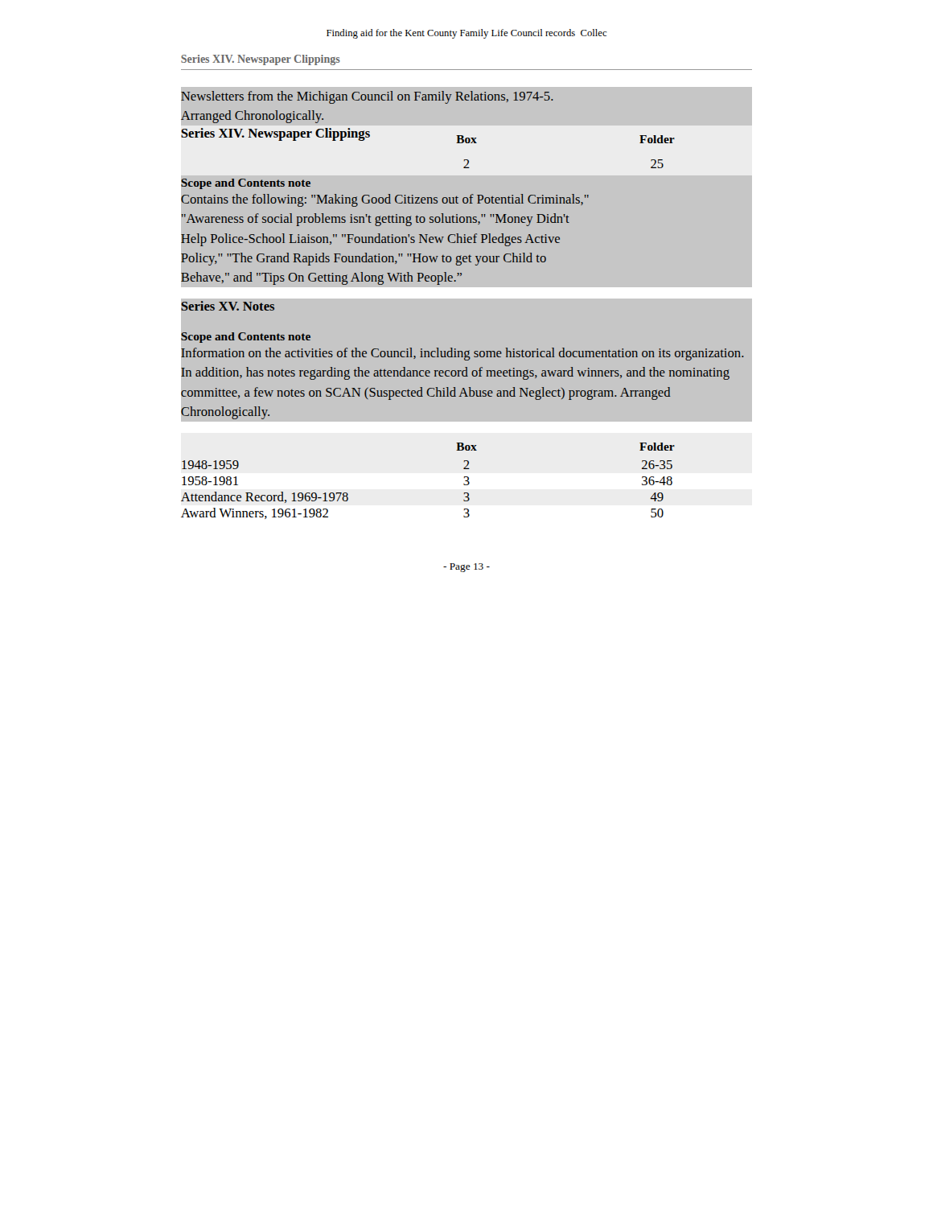Finding aid for the Kent County Family Life Council records Collec
Series XIV. Newspaper Clippings
| Newsletters from the Michigan Council on Family Relations, 1974-5. Arranged Chronologically. |
| Series XIV. Newspaper Clippings | Box 2 | Folder 25 |
| Scope and Contents note |
| Contains the following: "Making Good Citizens out of Potential Criminals," "Awareness of social problems isn't getting to solutions," "Money Didn't Help Police-School Liaison," "Foundation's New Chief Pledges Active Policy," "The Grand Rapids Foundation," "How to get your Child to Behave," and "Tips On Getting Along With People.” |
| Series XV. Notes |
| Scope and Contents note |
| Information on the activities of the Council, including some historical documentation on its organization. In addition, has notes regarding the attendance record of meetings, award winners, and the nominating committee, a few notes on SCAN (Suspected Child Abuse and Neglect) program. Arranged Chronologically. |
| | Box | Folder |
| 1948-1959 | 2 | 26-35 |
| 1958-1981 | 3 | 36-48 |
| Attendance Record, 1969-1978 | 3 | 49 |
| Award Winners, 1961-1982 | 3 | 50 |
- Page 13 -